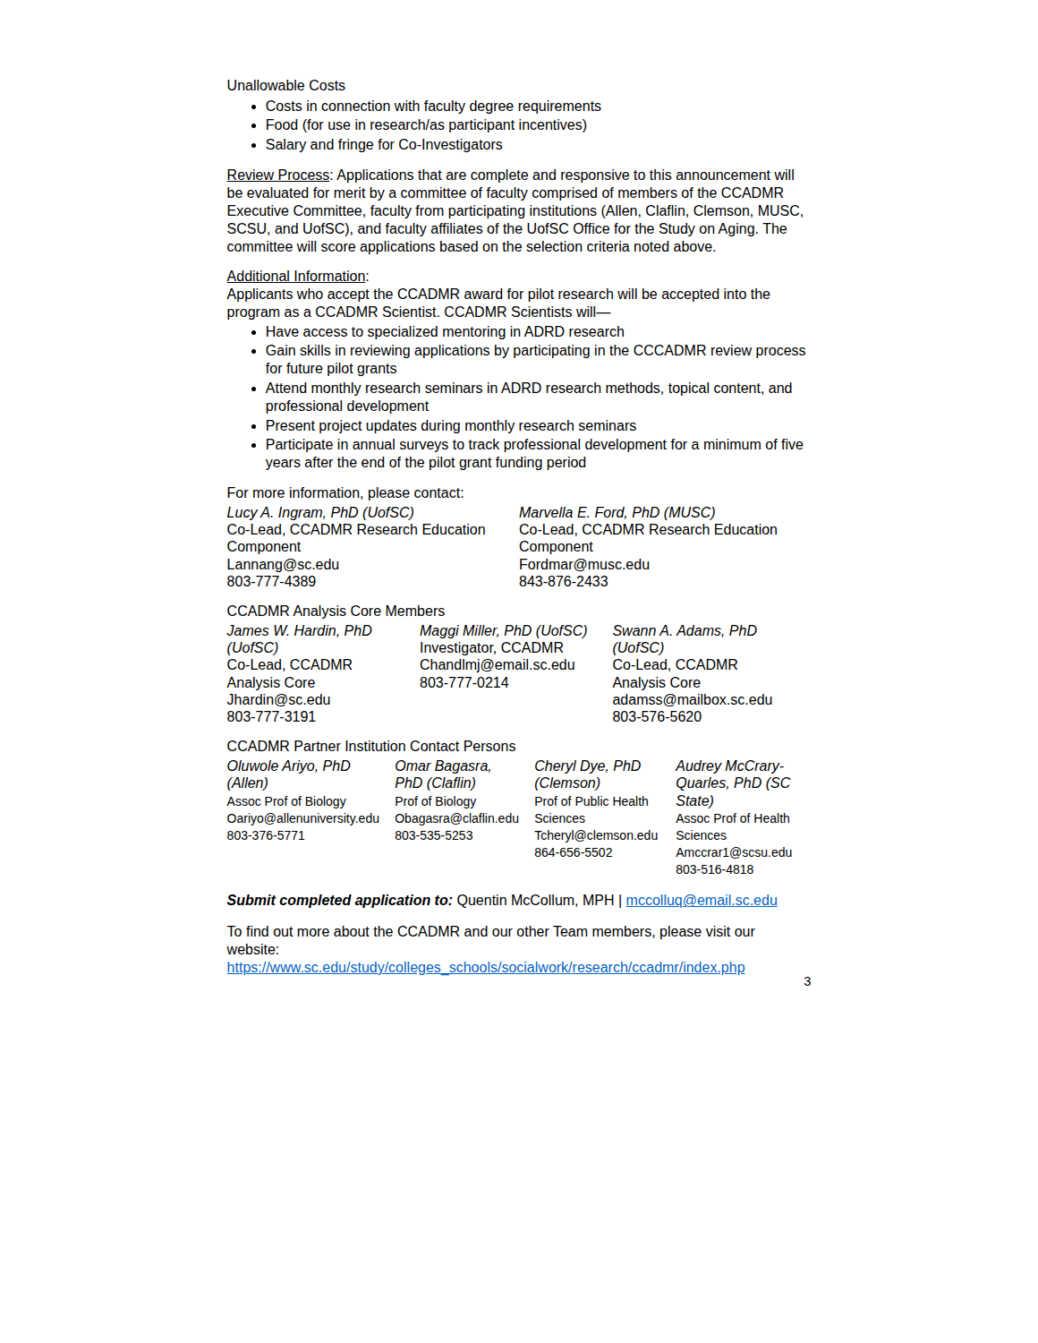Unallowable Costs
Costs in connection with faculty degree requirements
Food (for use in research/as participant incentives)
Salary and fringe for Co-Investigators
Review Process: Applications that are complete and responsive to this announcement will be evaluated for merit by a committee of faculty comprised of members of the CCADMR Executive Committee, faculty from participating institutions (Allen, Claflin, Clemson, MUSC, SCSU, and UofSC), and faculty affiliates of the UofSC Office for the Study on Aging. The committee will score applications based on the selection criteria noted above.
Additional Information:
Applicants who accept the CCADMR award for pilot research will be accepted into the program as a CCADMR Scientist. CCADMR Scientists will—
Have access to specialized mentoring in ADRD research
Gain skills in reviewing applications by participating in the CCCADMR review process for future pilot grants
Attend monthly research seminars in ADRD research methods, topical content, and professional development
Present project updates during monthly research seminars
Participate in annual surveys to track professional development for a minimum of five years after the end of the pilot grant funding period
For more information, please contact:
| Lucy A. Ingram, PhD (UofSC) Co-Lead, CCADMR Research Education Component Lannang@sc.edu 803-777-4389 | Marvella E. Ford, PhD (MUSC) Co-Lead, CCADMR Research Education Component Fordmar@musc.edu 843-876-2433 |
CCADMR Analysis Core Members
| James W. Hardin, PhD (UofSC) Co-Lead, CCADMR Analysis Core Jhardin@sc.edu 803-777-3191 | Maggi Miller, PhD (UofSC) Investigator, CCADMR Chandlmj@email.sc.edu 803-777-0214 | Swann A. Adams, PhD (UofSC) Co-Lead, CCADMR Analysis Core adamss@mailbox.sc.edu 803-576-5620 |
CCADMR Partner Institution Contact Persons
| Oluwole Ariyo, PhD (Allen) Assoc Prof of Biology Oariyo@allenuniversity.edu 803-376-5771 | Omar Bagasra, PhD (Claflin) Prof of Biology Obagasra@claflin.edu 803-535-5253 | Cheryl Dye, PhD (Clemson) Prof of Public Health Sciences Tcheryl@clemson.edu 864-656-5502 | Audrey McCrary-Quarles, PhD (SC State) Assoc Prof of Health Sciences Amccrar1@scsu.edu 803-516-4818 |
Submit completed application to: Quentin McCollum, MPH | mccolluq@email.sc.edu
To find out more about the CCADMR and our other Team members, please visit our website:
https://www.sc.edu/study/colleges_schools/socialwork/research/ccadmr/index.php
3